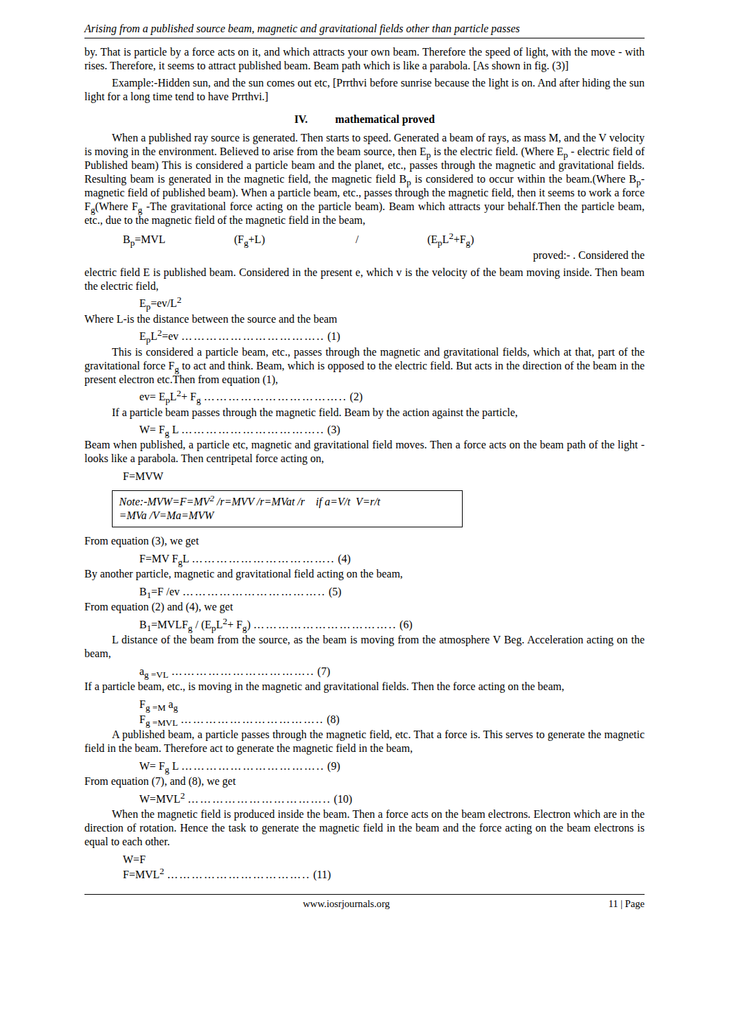Arising from a published source beam, magnetic and gravitational fields other than particle passes
by. That is particle by a force acts on it, and which attracts your own beam. Therefore the speed of light, with the move - with rises. Therefore, it seems to attract published beam. Beam path which is like a parabola. [As shown in fig. (3)]
Example:-Hidden sun, and the sun comes out etc, [Prrthvi before sunrise because the light is on. And after hiding the sun light for a long time tend to have Prrthvi.]
IV. mathematical proved
When a published ray source is generated. Then starts to speed. Generated a beam of rays, as mass M, and the V velocity is moving in the environment. Believed to arise from the beam source, then Ep is the electric field. (Where Ep - electric field of Published beam) This is considered a particle beam and the planet, etc., passes through the magnetic and gravitational fields. Resulting beam is generated in the magnetic field, the magnetic field Bp is considered to occur within the beam.(Where Bp-magnetic field of published beam). When a particle beam, etc., passes through the magnetic field, then it seems to work a force Fg(Where Fg -The gravitational force acting on the particle beam). Beam which attracts your behalf.Then the particle beam, etc., due to the magnetic field of the magnetic field in the beam,
Bp=MVL (Fg+L) / (EpL2+Fg)
proved:- . Considered the
electric field E is published beam. Considered in the present e, which v is the velocity of the beam moving inside. Then beam the electric field,
Ep=ev/L2
Where L-is the distance between the source and the beam
EpL2=ev …………………………….. (1)
This is considered a particle beam, etc., passes through the magnetic and gravitational fields, which at that, part of the gravitational force Fg to act and think. Beam, which is opposed to the electric field. But acts in the direction of the beam in the present electron etc.Then from equation (1),
ev= EpL2+ Fg …………………………….. (2)
If a particle beam passes through the magnetic field. Beam by the action against the particle,
W= Fg L …………………………….. (3)
Beam when published, a particle etc, magnetic and gravitational field moves. Then a force acts on the beam path of the light - looks like a parabola. Then centripetal force acting on,
F=MVW
Note:-MVW=F=MV2 /r=MVV /r=MVat /r if a=V/t V=r/t
=MVa /V=Ma=MVW
From equation (3), we get
F=MV FgL …………………………….. (4)
By another particle, magnetic and gravitational field acting on the beam,
B1=F /ev …………………………….. (5)
From equation (2) and (4), we get
B1=MVLFg / (EpL2+ Fg) …………………………….. (6)
L distance of the beam from the source, as the beam is moving from the atmosphere V Beg. Acceleration acting on the beam,
ag =VL …………………………….. (7)
If a particle beam, etc., is moving in the magnetic and gravitational fields. Then the force acting on the beam,
Fg =M ag
Fg =MVL …………………………….. (8)
A published beam, a particle passes through the magnetic field, etc. That a force is. This serves to generate the magnetic field in the beam. Therefore act to generate the magnetic field in the beam,
W= Fg L …………………………….. (9)
From equation (7), and (8), we get
W=MVL2 …………………………….. (10)
When the magnetic field is produced inside the beam. Then a force acts on the beam electrons. Electron which are in the direction of rotation. Hence the task to generate the magnetic field in the beam and the force acting on the beam electrons is equal to each other.
W=F
F=MVL2 …………………………….. (11)
www.iosrjournals.org 11 | Page